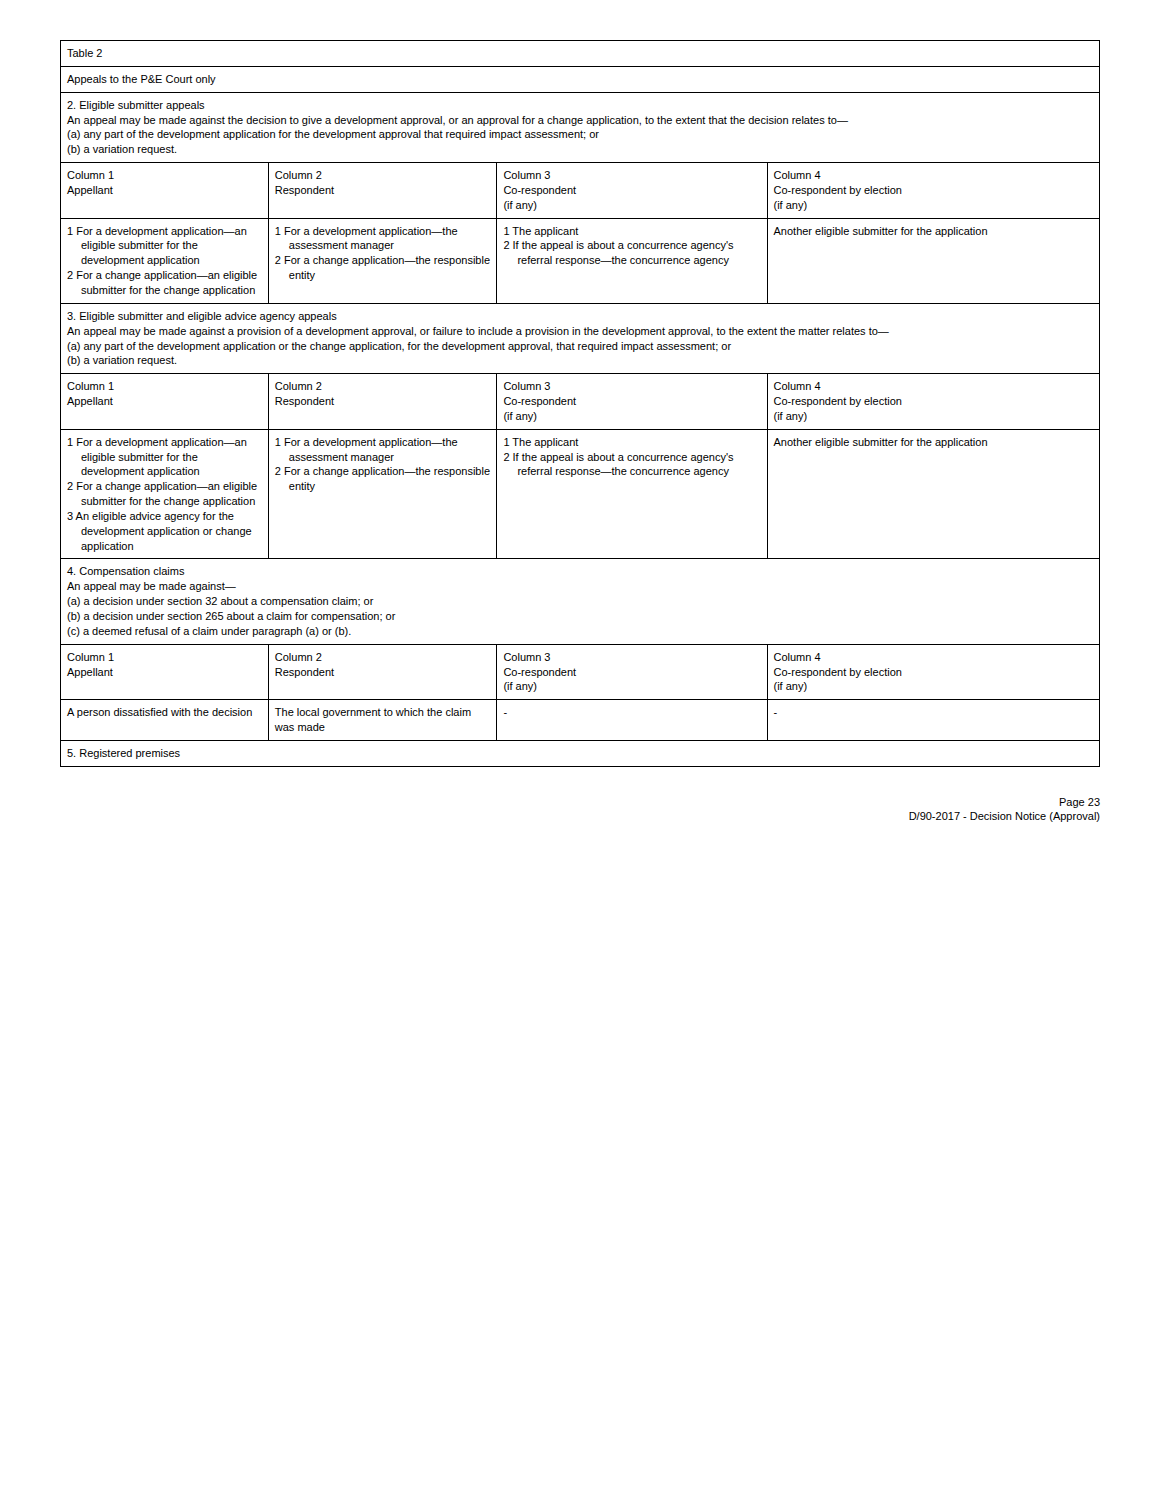| Table 2 |
| Appeals to the P&E Court only |
| 2. Eligible submitter appeals An appeal may be made against the decision to give a development approval, or an approval for a change application, to the extent that the decision relates to— (a) any part of the development application for the development approval that required impact assessment; or (b) a variation request. |
| Column 1 Appellant | Column 2 Respondent | Column 3 Co-respondent (if any) | Column 4 Co-respondent by election (if any) |
| 1 For a development application—an eligible submitter for the development application 2 For a change application—an eligible submitter for the change application | 1 For a development application—the assessment manager 2 For a change application—the responsible entity | 1 The applicant 2 If the appeal is about a concurrence agency's referral response—the concurrence agency | Another eligible submitter for the application |
| 3. Eligible submitter and eligible advice agency appeals An appeal may be made against a provision of a development approval, or failure to include a provision in the development approval, to the extent the matter relates to— (a) any part of the development application or the change application, for the development approval, that required impact assessment; or (b) a variation request. |
| Column 1 Appellant | Column 2 Respondent | Column 3 Co-respondent (if any) | Column 4 Co-respondent by election (if any) |
| 1 For a development application—an eligible submitter for the development application 2 For a change application—an eligible submitter for the change application 3 An eligible advice agency for the development application or change application | 1 For a development application—the assessment manager 2 For a change application—the responsible entity | 1 The applicant 2 If the appeal is about a concurrence agency's referral response—the concurrence agency | Another eligible submitter for the application |
| 4. Compensation claims An appeal may be made against— (a) a decision under section 32 about a compensation claim; or (b) a decision under section 265 about a claim for compensation; or (c) a deemed refusal of a claim under paragraph (a) or (b). |
| Column 1 Appellant | Column 2 Respondent | Column 3 Co-respondent (if any) | Column 4 Co-respondent by election (if any) |
| A person dissatisfied with the decision | The local government to which the claim was made | - | - |
| 5. Registered premises |
Page 23
D/90-2017 - Decision Notice (Approval)